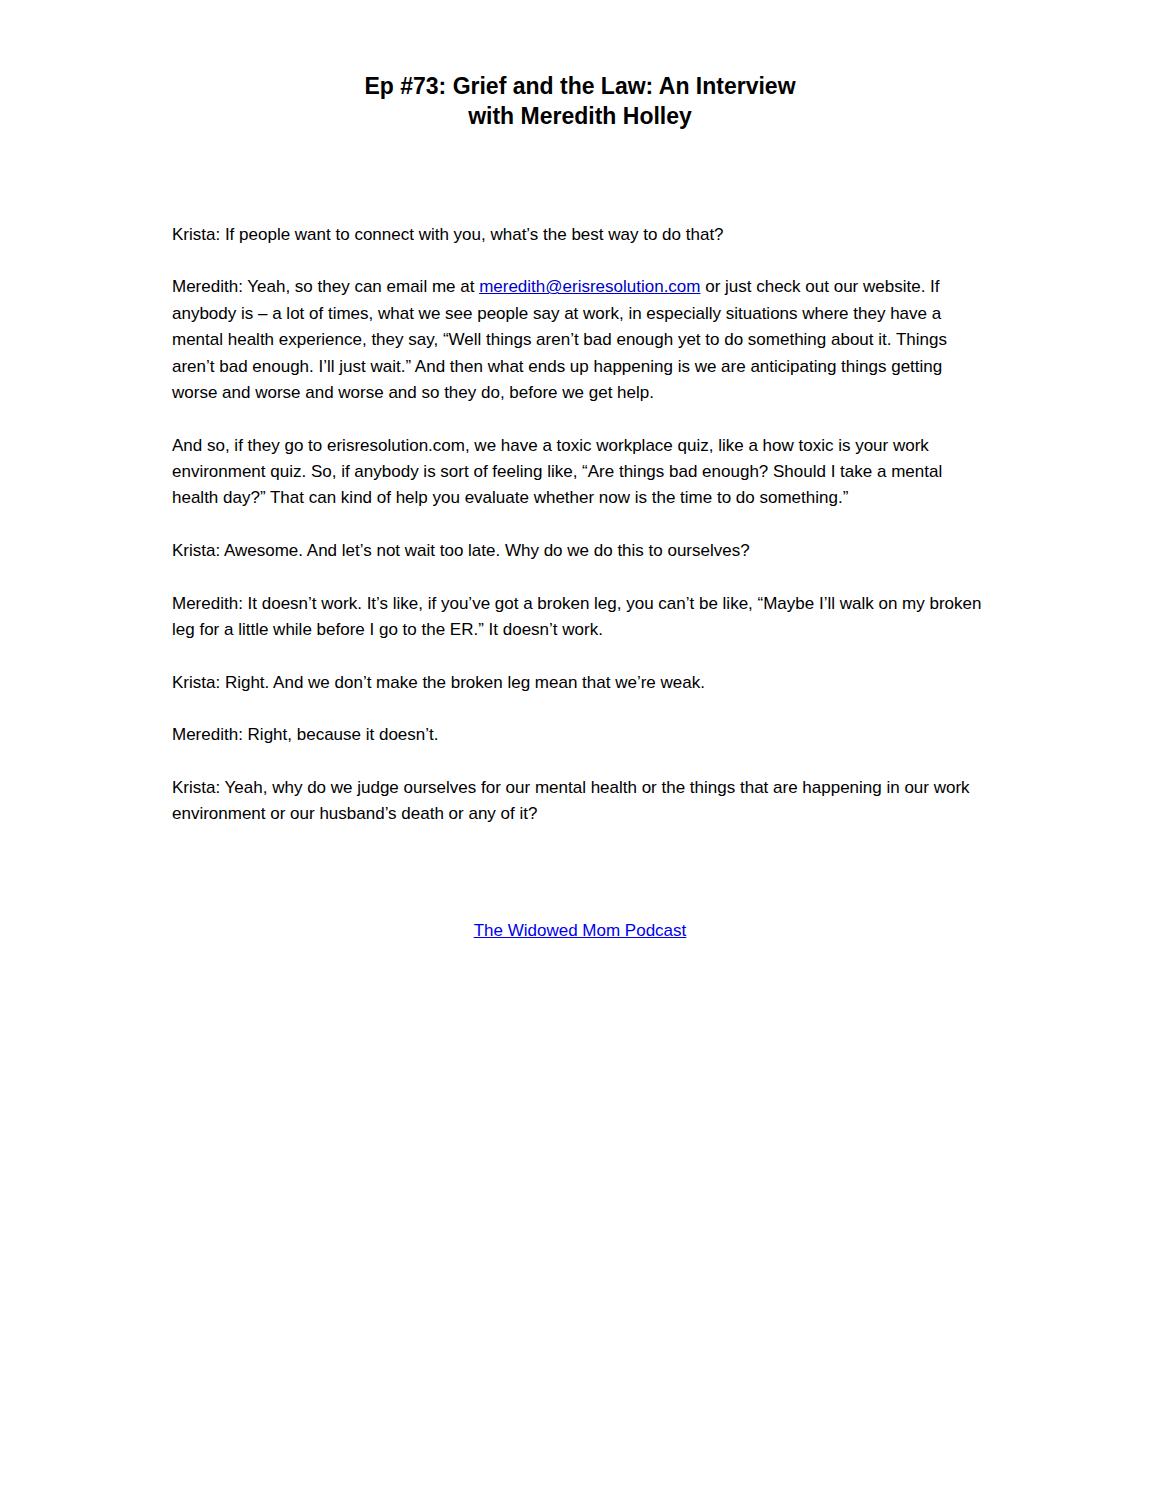Ep #73: Grief and the Law: An Interview
with Meredith Holley
Krista: If people want to connect with you, what’s the best way to do that?
Meredith: Yeah, so they can email me at meredith@erisresolution.com or just check out our website. If anybody is – a lot of times, what we see people say at work, in especially situations where they have a mental health experience, they say, “Well things aren’t bad enough yet to do something about it. Things aren’t bad enough. I’ll just wait.” And then what ends up happening is we are anticipating things getting worse and worse and worse and so they do, before we get help.
And so, if they go to erisresolution.com, we have a toxic workplace quiz, like a how toxic is your work environment quiz. So, if anybody is sort of feeling like, “Are things bad enough? Should I take a mental health day?” That can kind of help you evaluate whether now is the time to do something.”
Krista: Awesome. And let’s not wait too late. Why do we do this to ourselves?
Meredith: It doesn’t work. It’s like, if you’ve got a broken leg, you can’t be like, “Maybe I’ll walk on my broken leg for a little while before I go to the ER.” It doesn’t work.
Krista: Right. And we don’t make the broken leg mean that we’re weak.
Meredith: Right, because it doesn’t.
Krista: Yeah, why do we judge ourselves for our mental health or the things that are happening in our work environment or our husband’s death or any of it?
The Widowed Mom Podcast